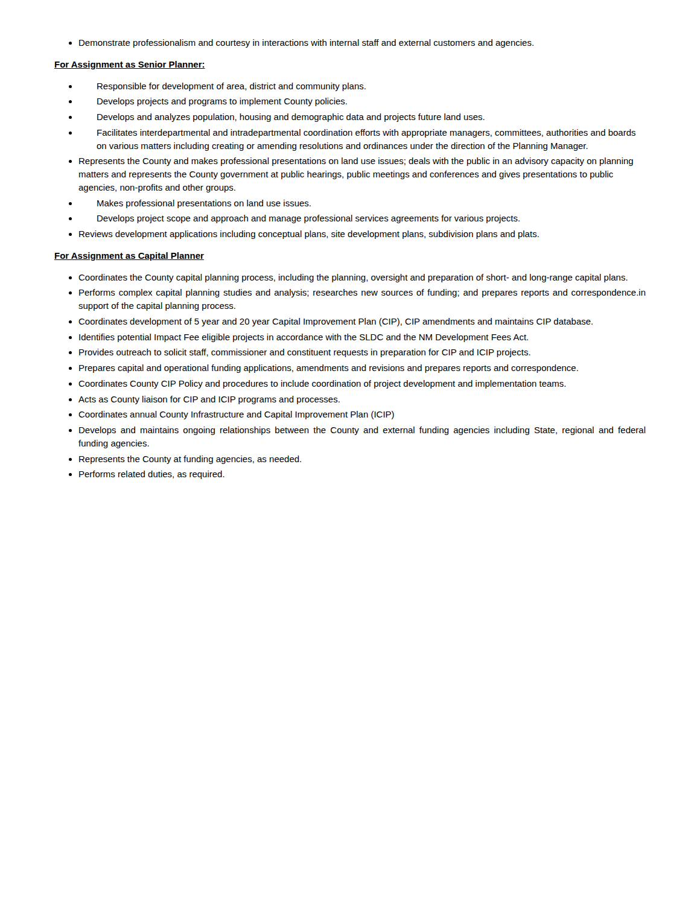Demonstrate professionalism and courtesy in interactions with internal staff and external customers and agencies.
For Assignment as Senior Planner:
Responsible for development of area, district and community plans.
Develops projects and programs to implement County policies.
Develops and analyzes population, housing and demographic data and projects future land uses.
Facilitates interdepartmental and intradepartmental coordination efforts with appropriate managers, committees, authorities and boards on various matters including creating or amending resolutions and ordinances under the direction of the Planning Manager.
Represents the County and makes professional presentations on land use issues; deals with the public in an advisory capacity on planning matters and represents the County government at public hearings, public meetings and conferences and gives presentations to public agencies, non-profits and other groups.
Makes professional presentations on land use issues.
Develops project scope and approach and manage professional services agreements for various projects.
Reviews development applications including conceptual plans, site development plans, subdivision plans and plats.
For Assignment as Capital Planner
Coordinates the County capital planning process, including the planning, oversight and preparation of short- and long-range capital plans.
Performs complex capital planning studies and analysis; researches new sources of funding; and prepares reports and correspondence.in support of the capital planning process.
Coordinates development of 5 year and 20 year Capital Improvement Plan (CIP), CIP amendments and maintains CIP database.
Identifies potential Impact Fee eligible projects in accordance with the SLDC and the NM Development Fees Act.
Provides outreach to solicit staff, commissioner and constituent requests in preparation for CIP and ICIP projects.
Prepares capital and operational funding applications, amendments and revisions and prepares reports and correspondence.
Coordinates County CIP Policy and procedures to include coordination of project development and implementation teams.
Acts as County liaison for CIP and ICIP programs and processes.
Coordinates annual County Infrastructure and Capital Improvement Plan (ICIP)
Develops and maintains ongoing relationships between the County and external funding agencies including State, regional and federal funding agencies.
Represents the County at funding agencies, as needed.
Performs related duties, as required.